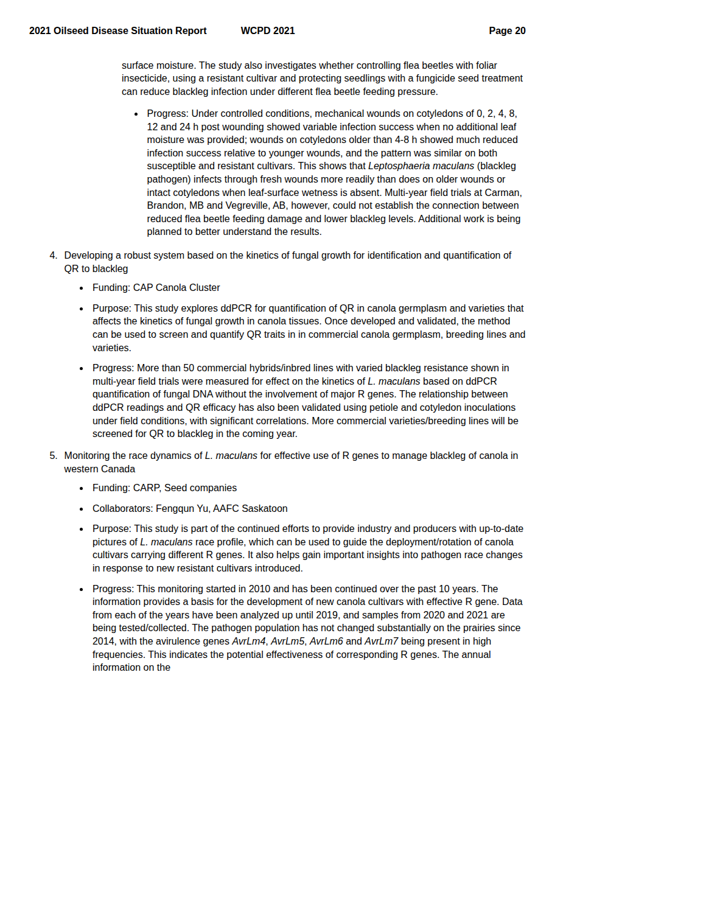2021 Oilseed Disease Situation Report WCPD 2021 Page 20
surface moisture. The study also investigates whether controlling flea beetles with foliar insecticide, using a resistant cultivar and protecting seedlings with a fungicide seed treatment can reduce blackleg infection under different flea beetle feeding pressure.
Progress: Under controlled conditions, mechanical wounds on cotyledons of 0, 2, 4, 8, 12 and 24 h post wounding showed variable infection success when no additional leaf moisture was provided; wounds on cotyledons older than 4-8 h showed much reduced infection success relative to younger wounds, and the pattern was similar on both susceptible and resistant cultivars. This shows that Leptosphaeria maculans (blackleg pathogen) infects through fresh wounds more readily than does on older wounds or intact cotyledons when leaf-surface wetness is absent. Multi-year field trials at Carman, Brandon, MB and Vegreville, AB, however, could not establish the connection between reduced flea beetle feeding damage and lower blackleg levels. Additional work is being planned to better understand the results.
Developing a robust system based on the kinetics of fungal growth for identification and quantification of QR to blackleg
Funding: CAP Canola Cluster
Purpose: This study explores ddPCR for quantification of QR in canola germplasm and varieties that affects the kinetics of fungal growth in canola tissues. Once developed and validated, the method can be used to screen and quantify QR traits in in commercial canola germplasm, breeding lines and varieties.
Progress: More than 50 commercial hybrids/inbred lines with varied blackleg resistance shown in multi-year field trials were measured for effect on the kinetics of L. maculans based on ddPCR quantification of fungal DNA without the involvement of major R genes. The relationship between ddPCR readings and QR efficacy has also been validated using petiole and cotyledon inoculations under field conditions, with significant correlations. More commercial varieties/breeding lines will be screened for QR to blackleg in the coming year.
Monitoring the race dynamics of L. maculans for effective use of R genes to manage blackleg of canola in western Canada
Funding: CARP, Seed companies
Collaborators: Fengqun Yu, AAFC Saskatoon
Purpose: This study is part of the continued efforts to provide industry and producers with up-to-date pictures of L. maculans race profile, which can be used to guide the deployment/rotation of canola cultivars carrying different R genes. It also helps gain important insights into pathogen race changes in response to new resistant cultivars introduced.
Progress: This monitoring started in 2010 and has been continued over the past 10 years. The information provides a basis for the development of new canola cultivars with effective R gene. Data from each of the years have been analyzed up until 2019, and samples from 2020 and 2021 are being tested/collected. The pathogen population has not changed substantially on the prairies since 2014, with the avirulence genes AvrLm4, AvrLm5, AvrLm6 and AvrLm7 being present in high frequencies. This indicates the potential effectiveness of corresponding R genes. The annual information on the